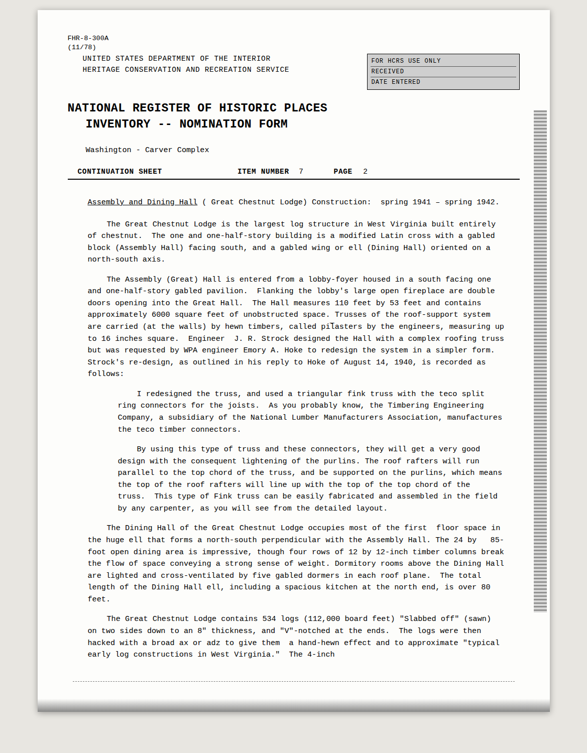FHR-8-300A
(11/78)
UNITED STATES DEPARTMENT OF THE INTERIOR
HERITAGE CONSERVATION AND RECREATION SERVICE
FOR HCRS USE ONLY
RECEIVED
DATE ENTERED
NATIONAL REGISTER OF HISTORIC PLACES INVENTORY -- NOMINATION FORM
Washington - Carver Complex
CONTINUATION SHEET ITEM NUMBER 7 PAGE 2
Assembly and Dining Hall ( Great Chestnut Lodge) Construction: spring 1941 – spring 1942.
The Great Chestnut Lodge is the largest log structure in West Virginia built entirely of chestnut. The one and one-half-story building is a modified Latin cross with a gabled block (Assembly Hall) facing south, and a gabled wing or ell (Dining Hall) oriented on a north-south axis.
The Assembly (Great) Hall is entered from a lobby-foyer housed in a south facing one and one-half-story gabled pavilion. Flanking the lobby's large open fireplace are double doors opening into the Great Hall. The Hall measures 110 feet by 53 feet and contains approximately 6000 square feet of unobstructed space. Trusses of the roof-support system are carried (at the walls) by hewn timbers, called pil̅asters by the engineers, measuring up to 16 inches square. Engineer J. R. Strock designed the Hall with a complex roofing truss but was requested by WPA engineer Emory A. Hoke to redesign the system in a simpler form. Strock's re-design, as outlined in his reply to Hoke of August 14, 1940, is recorded as follows:
I redesigned the truss, and used a triangular fink truss with the teco split ring connectors for the joists. As you probably know, the Timbering Engineering Company, a subsidiary of the National Lumber Manufacturers Association, manufactures the teco timber connectors.
By using this type of truss and these connectors, they will get a very good design with the consequent lightening of the purlins. The roof rafters will run parallel to the top chord of the truss, and be supported on the purlins, which means the top of the roof rafters will line up with the top of the top chord of the truss. This type of Fink truss can be easily fabricated and assembled in the field by any carpenter, as you will see from the detailed layout.
The Dining Hall of the Great Chestnut Lodge occupies most of the first floor space in the huge ell that forms a north-south perpendicular with the Assembly Hall. The 24 by 85-foot open dining area is impressive, though four rows of 12 by 12-inch timber columns break the flow of space conveying a strong sense of weight. Dormitory rooms above the Dining Hall are lighted and cross-ventilated by five gabled dormers in each roof plane. The total length of the Dining Hall ell, including a spacious kitchen at the north end, is over 80 feet.
The Great Chestnut Lodge contains 534 logs (112,000 board feet) "Slabbed off" (sawn) on two sides down to an 8" thickness, and "V"-notched at the ends. The logs were then hacked with a broad ax or adz to give them a hand-hewn effect and to approximate "typical early log constructions in West Virginia." The 4-inch